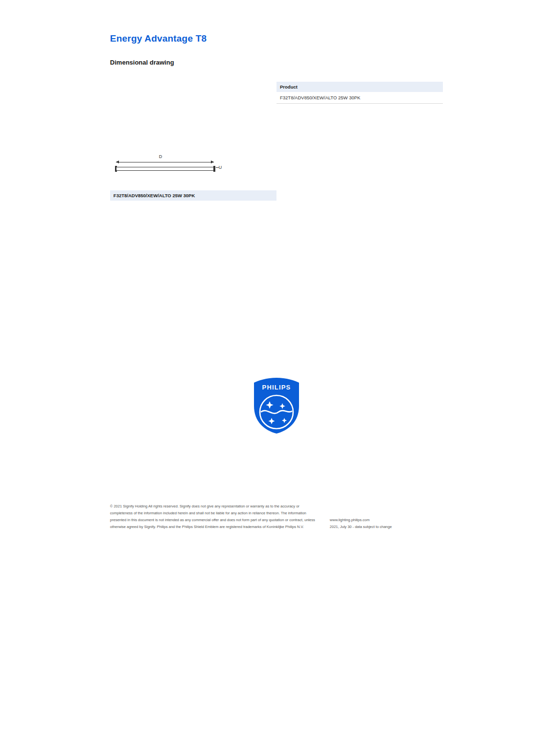Energy Advantage T8
Dimensional drawing
D
U
F32T8/ADV850/XEW/ALTO 25W 30PK
| Product |
| --- |
| F32T8/ADV850/XEW/ALTO 25W 30PK |
PHILIPS
© 2021 Signify Holding All rights reserved. Signify does not give any representation or warranty as to the accuracy or completeness of the information included herein and shall not be liable for any action in reliance thereon. The information presented in this document is not intended as any commercial offer and does not form part of any quotation or contract, unless otherwise agreed by Signify. Philips and the Philips Shield Emblem are registered trademarks of Koninklijke Philips N.V.
www.lighting.philips.com
2021, July 30 - data subject to change